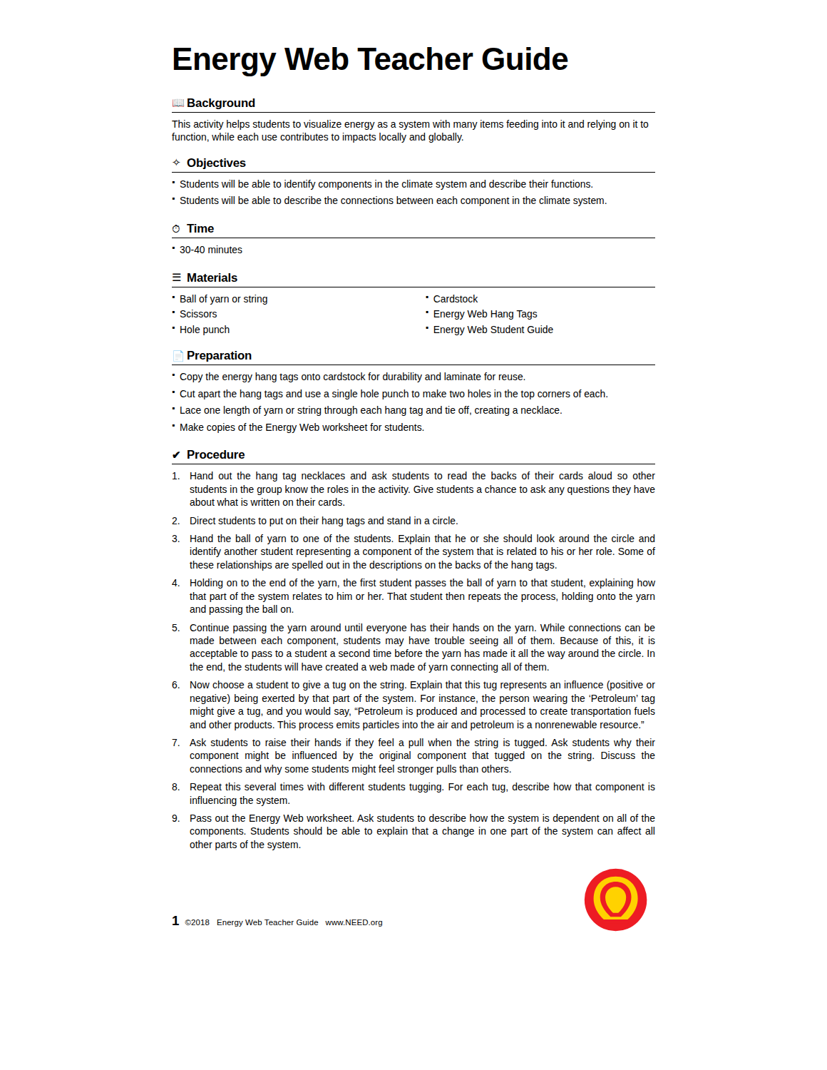Energy Web Teacher Guide
📖
Background
This activity helps students to visualize energy as a system with many items feeding into it and relying on it to function, while each use contributes to impacts locally and globally.
✧
Objectives
Students will be able to identify components in the climate system and describe their functions.
Students will be able to describe the connections between each component in the climate system.
⏱
Time
30-40 minutes
☰
Materials
Ball of yarn or string
Scissors
Hole punch
Cardstock
Energy Web Hang Tags
Energy Web Student Guide
📄
Preparation
Copy the energy hang tags onto cardstock for durability and laminate for reuse.
Cut apart the hang tags and use a single hole punch to make two holes in the top corners of each.
Lace one length of yarn or string through each hang tag and tie off, creating a necklace.
Make copies of the Energy Web worksheet for students.
✔
Procedure
Hand out the hang tag necklaces and ask students to read the backs of their cards aloud so other students in the group know the roles in the activity. Give students a chance to ask any questions they have about what is written on their cards.
Direct students to put on their hang tags and stand in a circle.
Hand the ball of yarn to one of the students. Explain that he or she should look around the circle and identify another student representing a component of the system that is related to his or her role. Some of these relationships are spelled out in the descriptions on the backs of the hang tags.
Holding on to the end of the yarn, the first student passes the ball of yarn to that student, explaining how that part of the system relates to him or her. That student then repeats the process, holding onto the yarn and passing the ball on.
Continue passing the yarn around until everyone has their hands on the yarn. While connections can be made between each component, students may have trouble seeing all of them. Because of this, it is acceptable to pass to a student a second time before the yarn has made it all the way around the circle. In the end, the students will have created a web made of yarn connecting all of them.
Now choose a student to give a tug on the string. Explain that this tug represents an influence (positive or negative) being exerted by that part of the system. For instance, the person wearing the ‘Petroleum’ tag might give a tug, and you would say, “Petroleum is produced and processed to create transportation fuels and other products. This process emits particles into the air and petroleum is a nonrenewable resource.”
Ask students to raise their hands if they feel a pull when the string is tugged. Ask students why their component might be influenced by the original component that tugged on the string. Discuss the connections and why some students might feel stronger pulls than others.
Repeat this several times with different students tugging. For each tug, describe how that component is influencing the system.
Pass out the Energy Web worksheet. Ask students to describe how the system is dependent on all of the components. Students should be able to explain that a change in one part of the system can affect all other parts of the system.
1 ©2018 Energy Web Teacher Guide www.NEED.org